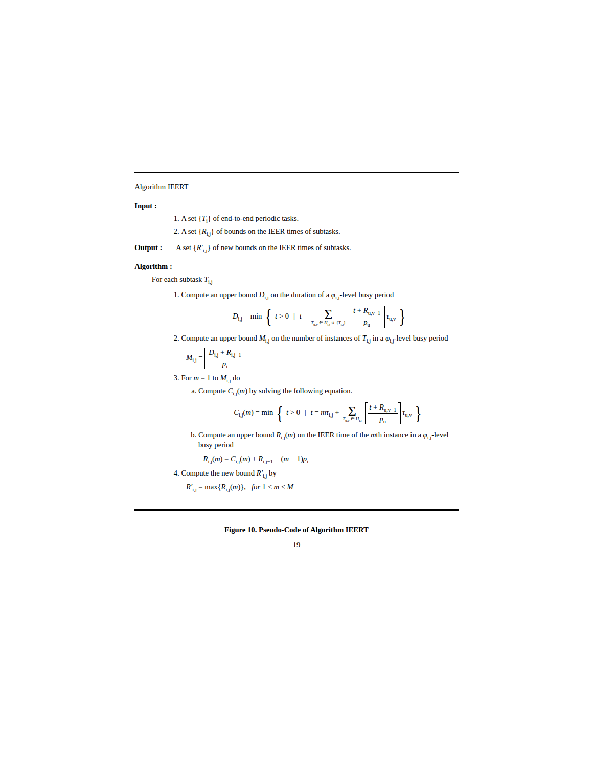Algorithm IEERT
Input :
A set {Ti} of end-to-end periodic tasks.
A set {Ri,j} of bounds on the IEER times of subtasks.
Output : A set {R′i,j} of new bounds on the IEER times of subtasks.
Algorithm :
For each subtask Ti,j
Compute an upper bound Di,j on the duration of a φi,j-level busy period
Di,j = min { t > 0 | t = Σ Tu,v ∈ Hi,j ∪ {Ti,j} t + Ru,v−1 pu τu,v }
Compute an upper bound Mi,j on the number of instances of Ti,j in a φi,j-level busy period
Mi,j = Di,j + Ri,j−1 pi
For m = 1 to Mi,j do
Compute Ci,j(m) by solving the following equation.
Ci,j(m) = min { t > 0 | t = mτi,j + Σ Tu,v ∈ Hi,j t + Ru,v−1 pu τu,v }
Compute an upper bound Ri,j(m) on the IEER time of the mth instance in a φi,j-level busy period
Ri,j(m) = Ci,j(m) + Ri,j−1 − (m − 1)pi
Compute the new bound R′i,j by
R′i,j = max{Ri,j(m)}, for 1 ≤ m ≤ M
Figure 10. Pseudo-Code of Algorithm IEERT
19